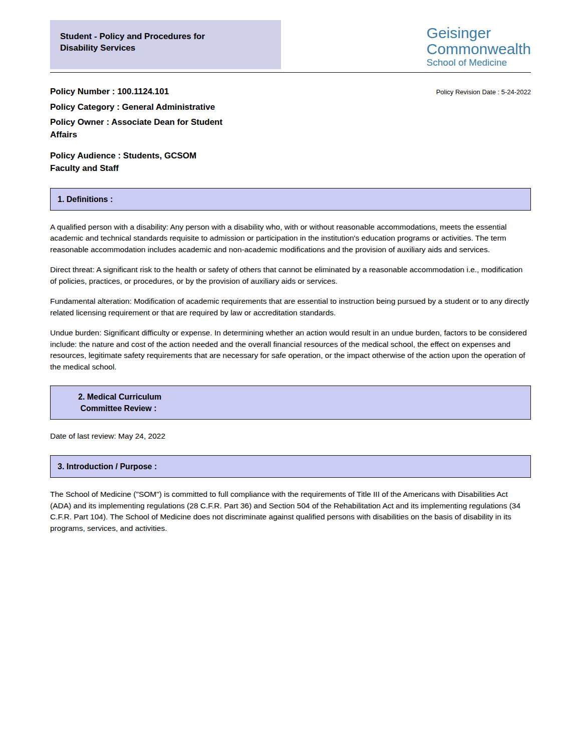Student - Policy and Procedures for
Disability Services
Geisinger Commonwealth School of Medicine
Policy Revision Date : 5-24-2022
Policy Number : 100.1124.101
Policy Category : General Administrative
Policy Owner : Associate Dean for Student
Affairs
Policy Audience : Students, GCSOM
Faculty and Staff
1. Definitions :
A qualified person with a disability: Any person with a disability who, with or without reasonable accommodations, meets the essential academic and technical standards requisite to admission or participation in the institution's education programs or activities. The term reasonable accommodation includes academic and non-academic modifications and the provision of auxiliary aids and services.
Direct threat: A significant risk to the health or safety of others that cannot be eliminated by a reasonable accommodation i.e., modification of policies, practices, or procedures, or by the provision of auxiliary aids or services.
Fundamental alteration: Modification of academic requirements that are essential to instruction being pursued by a student or to any directly related licensing requirement or that are required by law or accreditation standards.
Undue burden: Significant difficulty or expense. In determining whether an action would result in an undue burden, factors to be considered include: the nature and cost of the action needed and the overall financial resources of the medical school, the effect on expenses and resources, legitimate safety requirements that are necessary for safe operation, or the impact otherwise of the action upon the operation of the medical school.
2. Medical Curriculum Committee Review :
Date of last review: May 24, 2022
3. Introduction / Purpose :
The School of Medicine ("SOM") is committed to full compliance with the requirements of Title III of the Americans with Disabilities Act (ADA) and its implementing regulations (28 C.F.R. Part 36) and Section 504 of the Rehabilitation Act and its implementing regulations (34 C.F.R. Part 104). The School of Medicine does not discriminate against qualified persons with disabilities on the basis of disability in its programs, services, and activities.